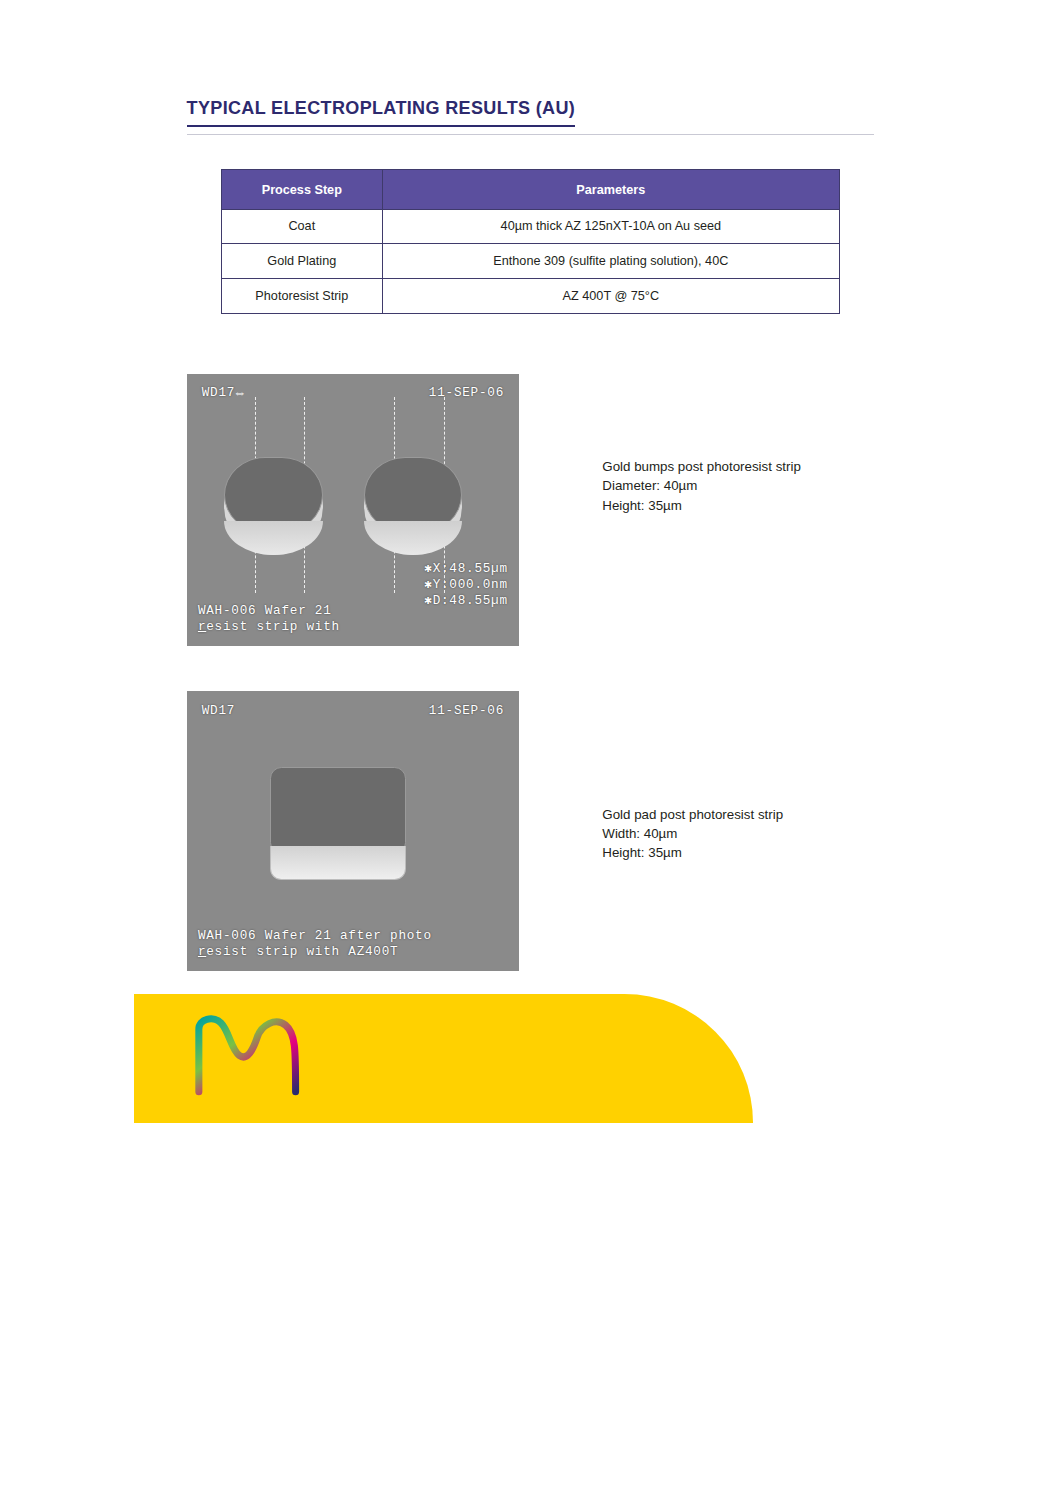TYPICAL ELECTROPLATING RESULTS (AU)
| Process Step | Parameters |
| --- | --- |
| Coat | 40µm thick AZ 125nXT-10A on Au seed |
| Gold Plating | Enthone 309 (sulfite plating solution), 40C |
| Photoresist Strip | AZ 400T @ 75°C |
WD17 ⇔ 11-SEP-06
✱X:48.55µm
✱Y:000.0nm
✱D:48.55µm WAH-006 Wafer 21
resist strip with
Gold bumps post photoresist strip
Diameter: 40µm
Height: 35µm
WD17 11-SEP-06
WAH-006 Wafer 21 after photo
resist strip with AZ400T
Gold pad post photoresist strip
Width: 40µm
Height: 35µm